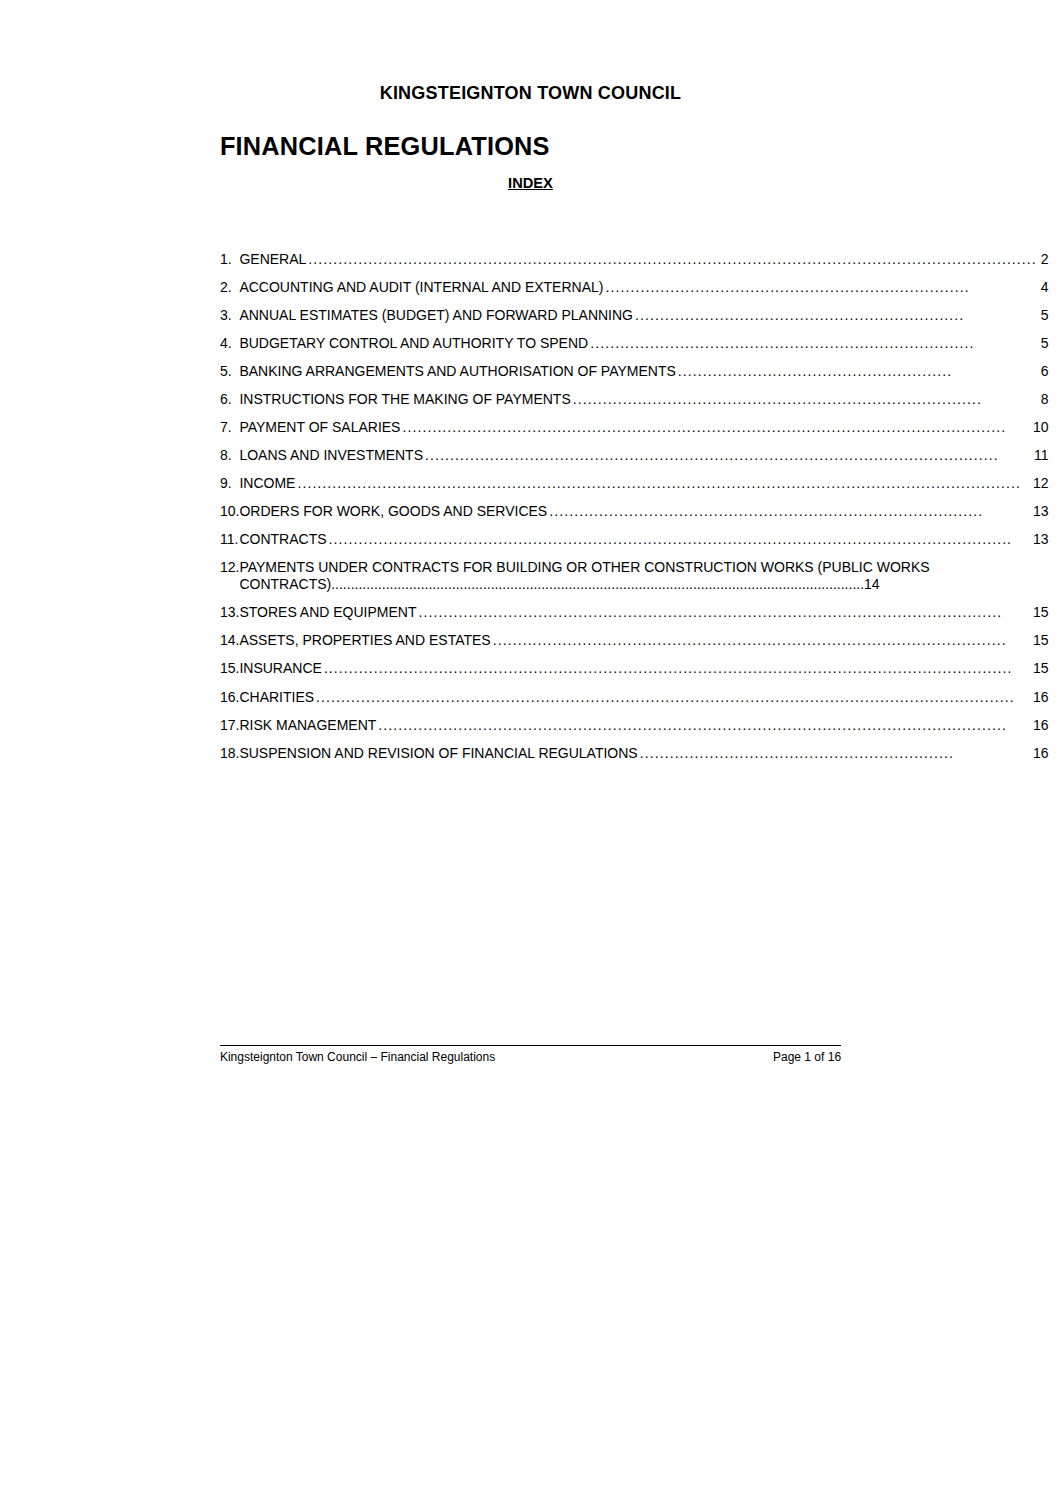KINGSTEIGNTON TOWN COUNCIL
FINANCIAL REGULATIONS
INDEX
| 1. | GENERAL .................................................................................................................................................. 2 |
| 2. | ACCOUNTING AND AUDIT (INTERNAL AND EXTERNAL) ......................................................................... 4 |
| 3. | ANNUAL ESTIMATES (BUDGET) AND FORWARD PLANNING .................................................................. 5 |
| 4. | BUDGETARY CONTROL AND AUTHORITY TO SPEND ............................................................................. 5 |
| 5. | BANKING ARRANGEMENTS AND AUTHORISATION OF PAYMENTS ....................................................... 6 |
| 6. | INSTRUCTIONS FOR THE MAKING OF PAYMENTS .................................................................................. 8 |
| 7. | PAYMENT OF SALARIES ......................................................................................................................... 10 |
| 8. | LOANS AND INVESTMENTS ................................................................................................................... 11 |
| 9. | INCOME ................................................................................................................................................. 12 |
| 10. | ORDERS FOR WORK, GOODS AND SERVICES ....................................................................................... 13 |
| 11. | CONTRACTS ......................................................................................................................................... 13 |
| 12. | PAYMENTS UNDER CONTRACTS FOR BUILDING OR OTHER CONSTRUCTION WORKS (PUBLIC WORKS CONTRACTS) ......................................................................................................................................... 14 |
| 13. | STORES AND EQUIPMENT ..................................................................................................................... 15 |
| 14. | ASSETS, PROPERTIES AND ESTATES ....................................................................................................... 15 |
| 15. | INSURANCE .......................................................................................................................................... 15 |
| 16. | CHARITIES ............................................................................................................................................ 16 |
| 17. | RISK MANAGEMENT .............................................................................................................................. 16 |
| 18. | SUSPENSION AND REVISION OF FINANCIAL REGULATIONS ............................................................... 16 |
Kingsteignton Town Council – Financial Regulations Page 1 of 16